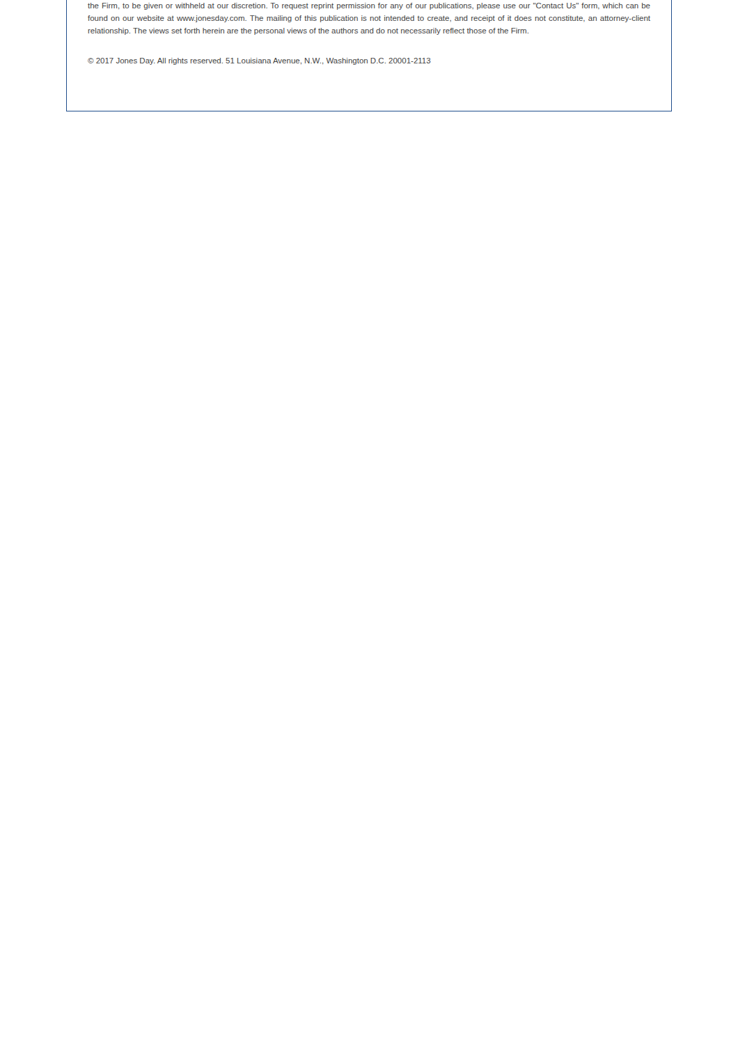the Firm, to be given or withheld at our discretion. To request reprint permission for any of our publications, please use our "Contact Us" form, which can be found on our website at www.jonesday.com. The mailing of this publication is not intended to create, and receipt of it does not constitute, an attorney-client relationship. The views set forth herein are the personal views of the authors and do not necessarily reflect those of the Firm.
© 2017 Jones Day. All rights reserved. 51 Louisiana Avenue, N.W., Washington D.C. 20001-2113